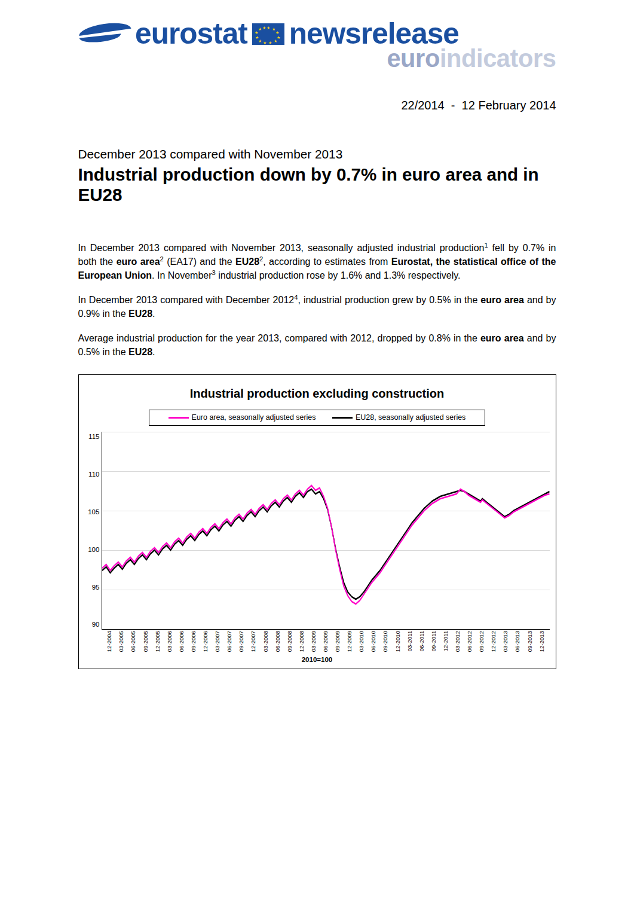eurostat
★ ★ ★ ★ ★ ★ ★ ★ ★ ★ ★ ★
newsrelease
euro indicators
22/2014 - 12 February 2014
December 2013 compared with November 2013
Industrial production down by 0.7% in euro area and in EU28
In December 2013 compared with November 2013, seasonally adjusted industrial production1 fell by 0.7% in both the euro area2 (EA17) and the EU282, according to estimates from Eurostat, the statistical office of the European Union. In November3 industrial production rose by 1.6% and 1.3% respectively.
In December 2013 compared with December 20124, industrial production grew by 0.5% in the euro area and by 0.9% in the EU28.
Average industrial production for the year 2013, compared with 2012, dropped by 0.8% in the euro area and by 0.5% in the EU28.
Industrial production excluding construction
Euro area, seasonally adjusted series
EU28, seasonally adjusted series
115
110
105
100
95
90
12-2004
03-2005
06-2005
09-2005
12-2005
03-2006
06-2006
09-2006
12-2006
03-2007
06-2007
09-2007
12-2007
03-2008
06-2008
09-2008
12-2008
03-2009
06-2009
09-2009
12-2009
03-2010
06-2010
09-2010
12-2010
03-2011
06-2011
09-2011
12-2011
03-2012
06-2012
09-2012
12-2012
03-2013
06-2013
09-2013
12-2013
2010=100